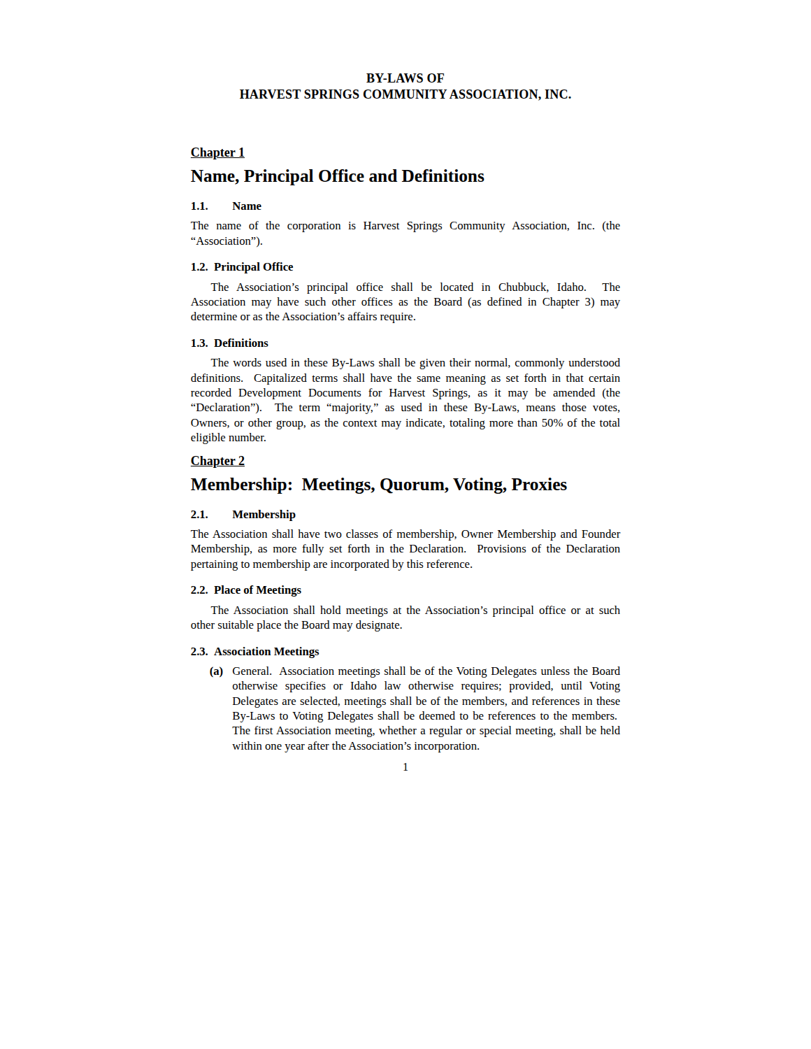BY-LAWS OF
HARVEST SPRINGS COMMUNITY ASSOCIATION, INC.
Chapter 1
Name, Principal Office and Definitions
1.1. Name
The name of the corporation is Harvest Springs Community Association, Inc. (the “Association”).
1.2. Principal Office
The Association’s principal office shall be located in Chubbuck, Idaho. The Association may have such other offices as the Board (as defined in Chapter 3) may determine or as the Association’s affairs require.
1.3. Definitions
The words used in these By-Laws shall be given their normal, commonly understood definitions. Capitalized terms shall have the same meaning as set forth in that certain recorded Development Documents for Harvest Springs, as it may be amended (the “Declaration”). The term “majority,” as used in these By-Laws, means those votes, Owners, or other group, as the context may indicate, totaling more than 50% of the total eligible number.
Chapter 2
Membership: Meetings, Quorum, Voting, Proxies
2.1. Membership
The Association shall have two classes of membership, Owner Membership and Founder Membership, as more fully set forth in the Declaration. Provisions of the Declaration pertaining to membership are incorporated by this reference.
2.2. Place of Meetings
The Association shall hold meetings at the Association’s principal office or at such other suitable place the Board may designate.
2.3. Association Meetings
(a) General. Association meetings shall be of the Voting Delegates unless the Board otherwise specifies or Idaho law otherwise requires; provided, until Voting Delegates are selected, meetings shall be of the members, and references in these By-Laws to Voting Delegates shall be deemed to be references to the members. The first Association meeting, whether a regular or special meeting, shall be held within one year after the Association’s incorporation.
1